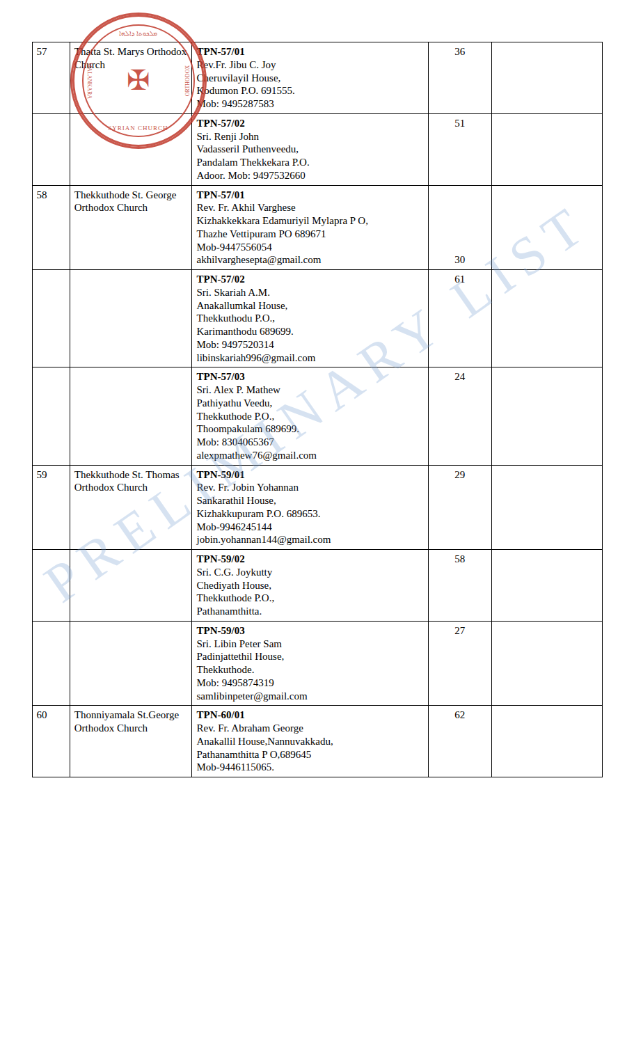PRELIMINARY LIST
ܡܠܟܘܬܐ ܕܐܠܗܐ
MALANKARA
ORTHODOX
✠
SYRIAN CHURCH
| 57 | Thatta St. Marys Orthodox Church | TPN-57/01 Rev.Fr. Jibu C. Joy Cheruvilayil House, Kodumon P.O. 691555. Mob: 9495287583 | 36 | |
| | | TPN-57/02 Sri. Renji John Vadasseril Puthenveedu, Pandalam Thekkekara P.O. Adoor. Mob: 9497532660 | 51 | |
| 58 | Thekkuthode St. George Orthodox Church | TPN-57/01 Rev. Fr. Akhil Varghese Kizhakkekkara Edamuriyil Mylapra P O, Thazhe Vettipuram PO 689671 Mob-9447556054 akhilvarghesepta@gmail.com | 30 | |
| | | TPN-57/02 Sri. Skariah A.M. Anakallumkal House, Thekkuthodu P.O., Karimanthodu 689699. Mob: 9497520314 libinskariah996@gmail.com | 61 | |
| | | TPN-57/03 Sri. Alex P. Mathew Pathiyathu Veedu, Thekkuthode P.O., Thoompakulam 689699. Mob: 8304065367 alexpmathew76@gmail.com | 24 | |
| 59 | Thekkuthode St. Thomas Orthodox Church | TPN-59/01 Rev. Fr. Jobin Yohannan Sankarathil House, Kizhakkupuram P.O. 689653. Mob-9946245144 jobin.yohannan144@gmail.com | 29 | |
| | | TPN-59/02 Sri. C.G. Joykutty Chediyath House, Thekkuthode P.O., Pathanamthitta. | 58 | |
| | | TPN-59/03 Sri. Libin Peter Sam Padinjattethil House, Thekkuthode. Mob: 9495874319 samlibinpeter@gmail.com | 27 | |
| 60 | Thonniyamala St.George Orthodox Church | TPN-60/01 Rev. Fr. Abraham George Anakallil House,Nannuvakkadu, Pathanamthitta P O,689645 Mob-9446115065. | 62 | |